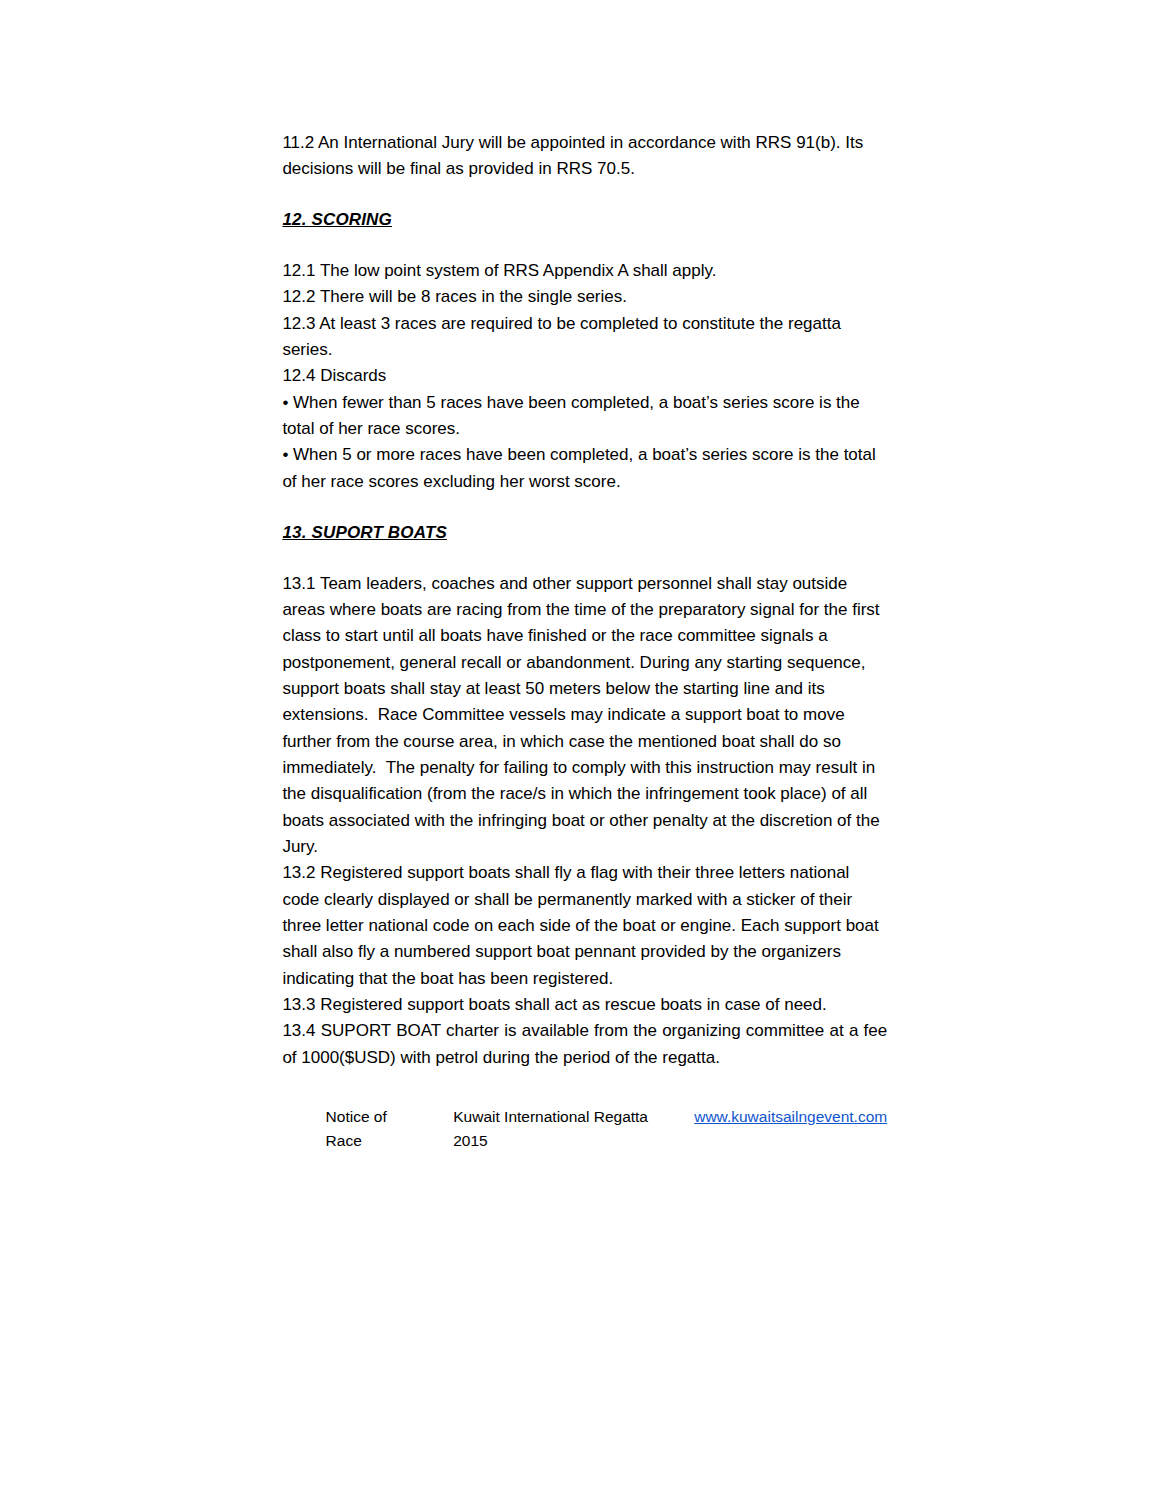11.2 An International Jury will be appointed in accordance with RRS 91(b). Its decisions will be final as provided in RRS 70.5.
12. SCORING
12.1 The low point system of RRS Appendix A shall apply.
12.2 There will be 8 races in the single series.
12.3 At least 3 races are required to be completed to constitute the regatta series.
12.4 Discards
• When fewer than 5 races have been completed, a boat’s series score is the total of her race scores.
• When 5 or more races have been completed, a boat’s series score is the total of her race scores excluding her worst score.
13. SUPORT BOATS
13.1 Team leaders, coaches and other support personnel shall stay outside areas where boats are racing from the time of the preparatory signal for the first class to start until all boats have finished or the race committee signals a postponement, general recall or abandonment. During any starting sequence, support boats shall stay at least 50 meters below the starting line and its extensions. Race Committee vessels may indicate a support boat to move further from the course area, in which case the mentioned boat shall do so immediately. The penalty for failing to comply with this instruction may result in the disqualification (from the race/s in which the infringement took place) of all boats associated with the infringing boat or other penalty at the discretion of the Jury.
13.2 Registered support boats shall fly a flag with their three letters national code clearly displayed or shall be permanently marked with a sticker of their three letter national code on each side of the boat or engine. Each support boat shall also fly a numbered support boat pennant provided by the organizers indicating that the boat has been registered.
13.3 Registered support boats shall act as rescue boats in case of need.
13.4 SUPORT BOAT charter is available from the organizing committee at a fee of 1000($USD) with petrol during the period of the regatta.
Notice of Race Kuwait International Regatta 2015 www.kuwaitsailngevent.com